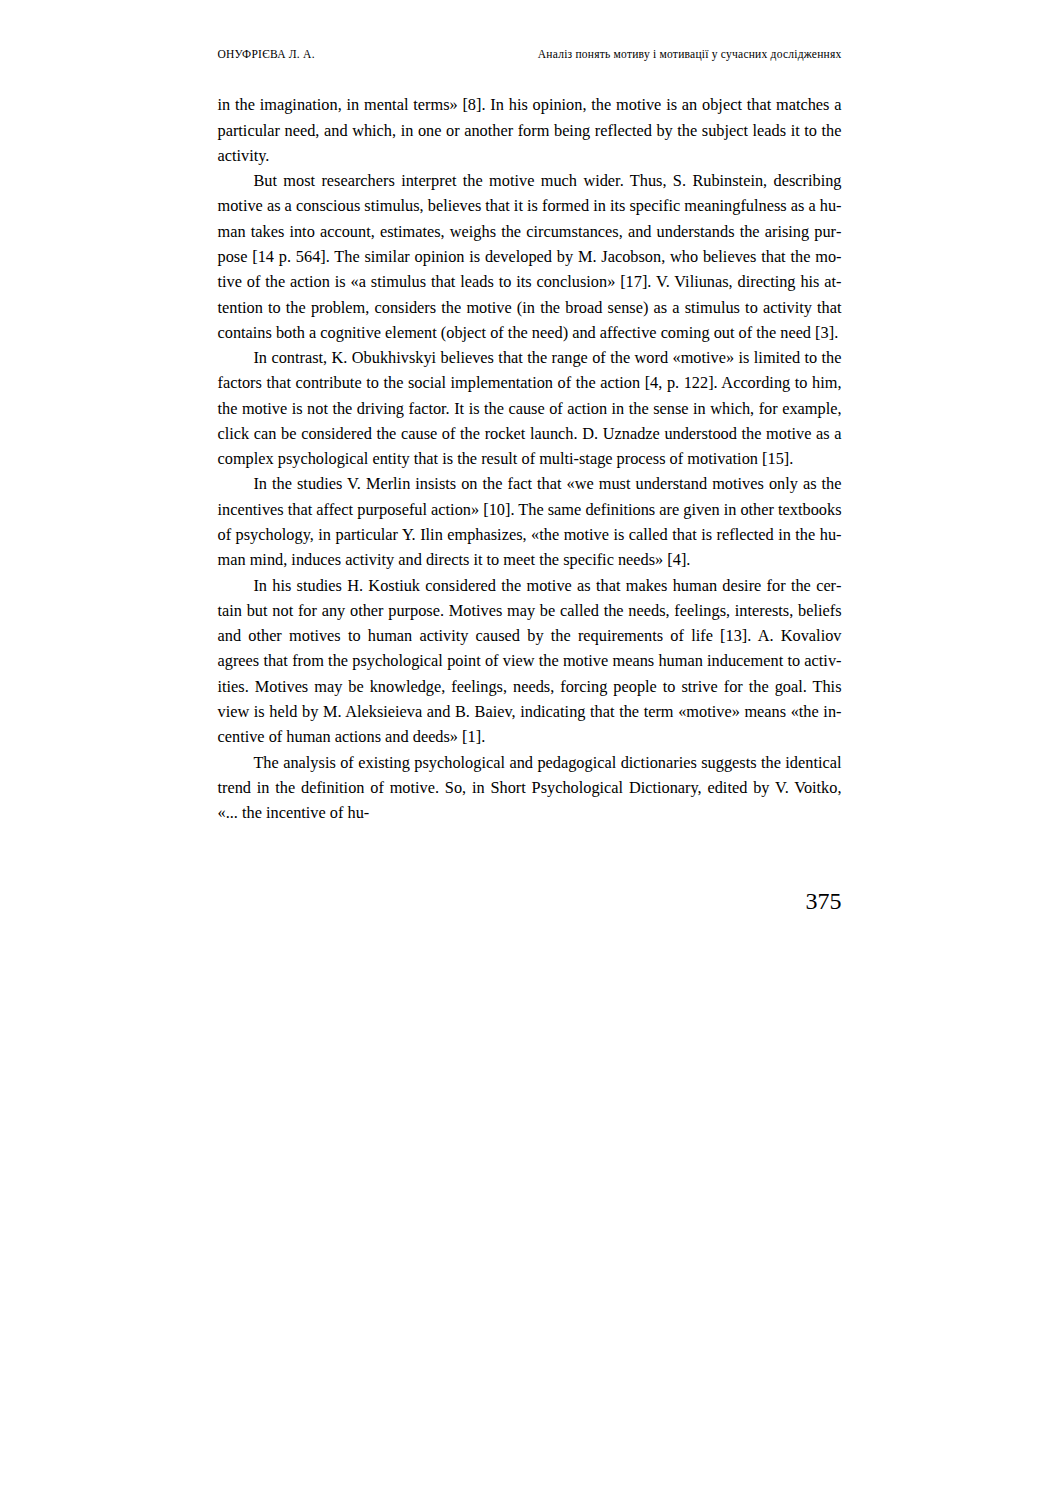ОНУФРІЄВА Л. А. Аналіз понять мотиву і мотивації у сучасних дослідженнях
in the imagination, in mental terms» [8]. In his opinion, the motive is an object that matches a particular need, and which, in one or another form being reflected by the subject leads it to the activity.
But most researchers interpret the motive much wider. Thus, S. Rubinstein, describing motive as a conscious stimulus, believes that it is formed in its specific meaningfulness as a human takes into account, estimates, weighs the circumstances, and understands the arising purpose [14 p. 564]. The similar opinion is developed by M. Jacobson, who believes that the motive of the action is «a stimulus that leads to its conclusion» [17]. V. Viliunas, directing his attention to the problem, considers the motive (in the broad sense) as a stimulus to activity that contains both a cognitive element (object of the need) and affective coming out of the need [3].
In contrast, K. Obukhivskyi believes that the range of the word «motive» is limited to the factors that contribute to the social implementation of the action [4, p. 122]. According to him, the motive is not the driving factor. It is the cause of action in the sense in which, for example, click can be considered the cause of the rocket launch. D. Uznadze understood the motive as a complex psychological entity that is the result of multi-stage process of motivation [15].
In the studies V. Merlin insists on the fact that «we must understand motives only as the incentives that affect purposeful action» [10]. The same definitions are given in other textbooks of psychology, in particular Y. Ilin emphasizes, «the motive is called that is reflected in the human mind, induces activity and directs it to meet the specific needs» [4].
In his studies H. Kostiuk considered the motive as that makes human desire for the certain but not for any other purpose. Motives may be called the needs, feelings, interests, beliefs and other motives to human activity caused by the requirements of life [13]. A. Kovaliov agrees that from the psychological point of view the motive means human inducement to activities. Motives may be knowledge, feelings, needs, forcing people to strive for the goal. This view is held by M. Aleksieieva and B. Baiev, indicating that the term «motive» means «the incentive of human actions and deeds» [1].
The analysis of existing psychological and pedagogical dictionaries suggests the identical trend in the definition of motive. So, in Short Psychological Dictionary, edited by V. Voitko, «... the incentive of hu-
375